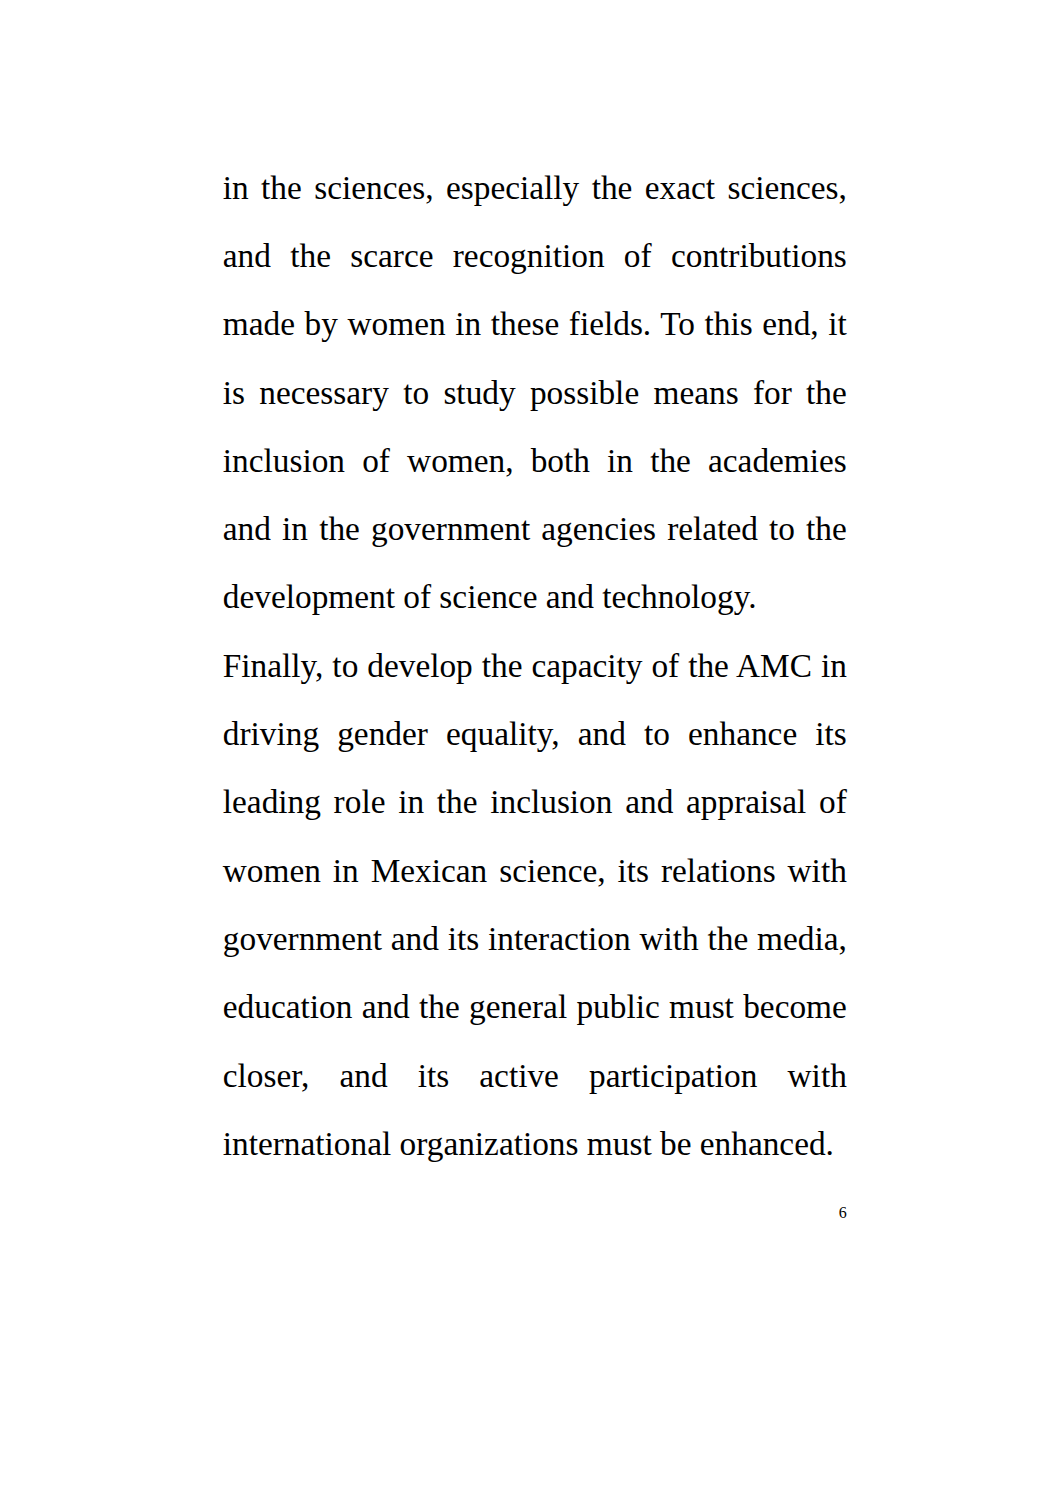in the sciences, especially the exact sciences, and the scarce recognition of contributions made by women in these fields. To this end, it is necessary to study possible means for the inclusion of women, both in the academies and in the government agencies related to the development of science and technology.
Finally, to develop the capacity of the AMC in driving gender equality, and to enhance its leading role in the inclusion and appraisal of women in Mexican science, its relations with government and its interaction with the media, education and the general public must become closer, and its active participation with international organizations must be enhanced.
6